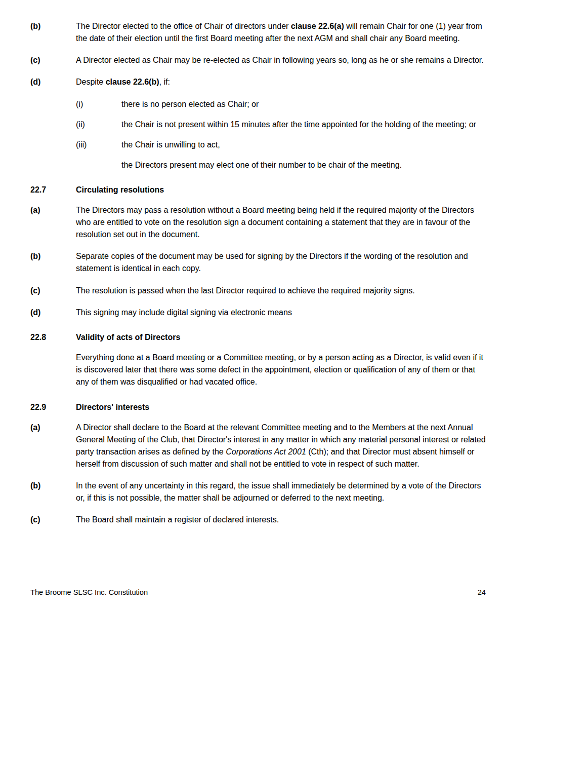(b)
The Director elected to the office of Chair of directors under clause 22.6(a) will remain Chair for one (1) year from the date of their election until the first Board meeting after the next AGM and shall chair any Board meeting.
(c)
A Director elected as Chair may be re-elected as Chair in following years so, long as he or she remains a Director.
(d)
Despite clause 22.6(b), if:
(i)
there is no person elected as Chair; or
(ii)
the Chair is not present within 15 minutes after the time appointed for the holding of the meeting; or
(iii)
the Chair is unwilling to act,
the Directors present may elect one of their number to be chair of the meeting.
22.7
Circulating resolutions
(a)
The Directors may pass a resolution without a Board meeting being held if the required majority of the Directors who are entitled to vote on the resolution sign a document containing a statement that they are in favour of the resolution set out in the document.
(b)
Separate copies of the document may be used for signing by the Directors if the wording of the resolution and statement is identical in each copy.
(c)
The resolution is passed when the last Director required to achieve the required majority signs.
(d)
This signing may include digital signing via electronic means
22.8
Validity of acts of Directors
Everything done at a Board meeting or a Committee meeting, or by a person acting as a Director, is valid even if it is discovered later that there was some defect in the appointment, election or qualification of any of them or that any of them was disqualified or had vacated office.
22.9
Directors' interests
(a)
A Director shall declare to the Board at the relevant Committee meeting and to the Members at the next Annual General Meeting of the Club, that Director's interest in any matter in which any material personal interest or related party transaction arises as defined by the Corporations Act 2001 (Cth); and that Director must absent himself or herself from discussion of such matter and shall not be entitled to vote in respect of such matter.
(b)
In the event of any uncertainty in this regard, the issue shall immediately be determined by a vote of the Directors or, if this is not possible, the matter shall be adjourned or deferred to the next meeting.
(c)
The Board shall maintain a register of declared interests.
The Broome SLSC Inc. Constitution
24